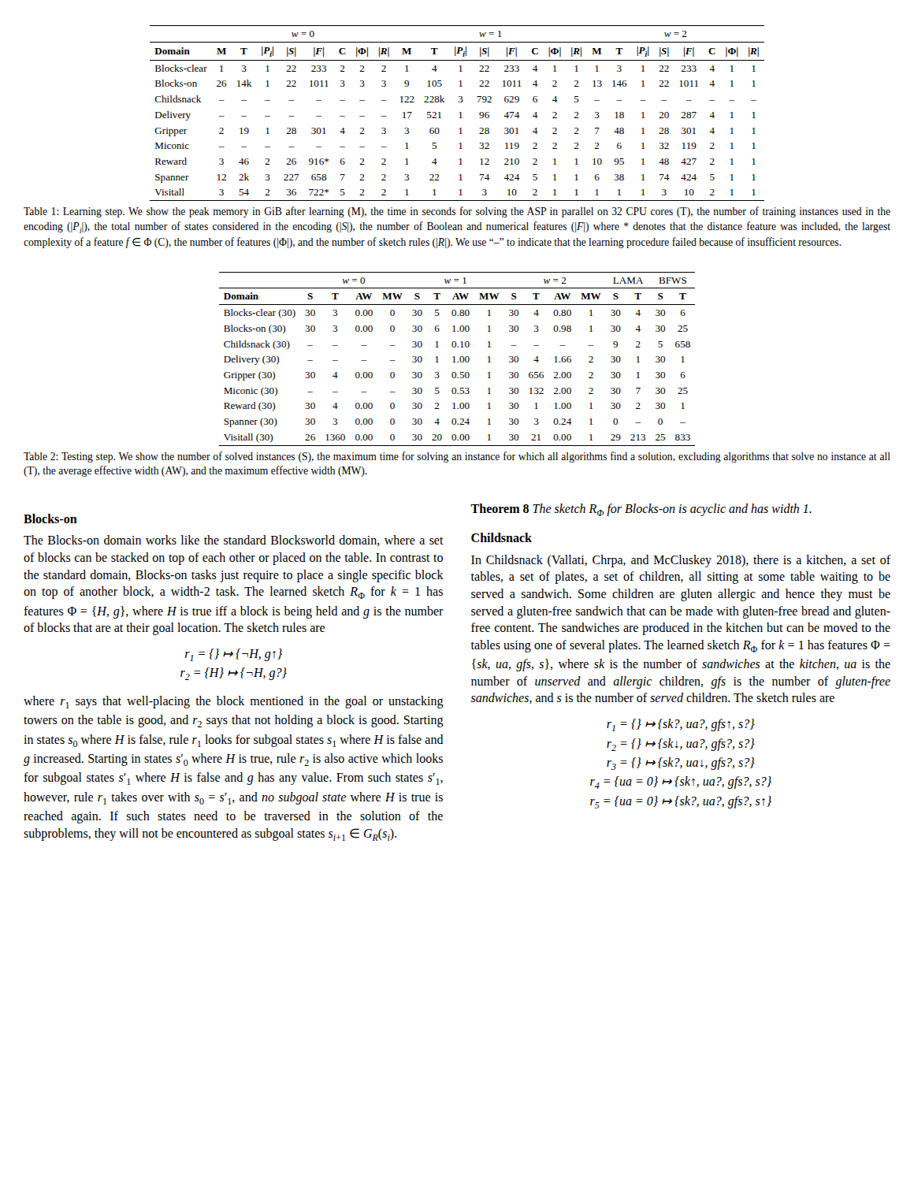| | w = 0 | w = 1 | w = 2 |
| Domain | M | T | / P i / | / S / | / F / | C | /Φ/ | / R / | M | T | / P i / | / S / | / F / | C | /Φ/ | / R / | M | T | / P i / | / S / | / F / | C | /Φ/ | / R / |
| Blocks-clear | 1 | 3 | 1 | 22 | 233 | 2 | 2 | 2 | 1 | 4 | 1 | 22 | 233 | 4 | 1 | 1 | 1 | 3 | 1 | 22 | 233 | 4 | 1 | 1 |
| Blocks-on | 26 | 14k | 1 | 22 | 1011 | 3 | 3 | 3 | 9 | 105 | 1 | 22 | 1011 | 4 | 2 | 2 | 13 | 146 | 1 | 22 | 1011 | 4 | 1 | 1 |
| Childsnack | – | – | – | – | – | – | – | – | 122 | 228k | 3 | 792 | 629 | 6 | 4 | 5 | – | – | – | – | – | – | – | – |
| Delivery | – | – | – | – | – | – | – | – | 17 | 521 | 1 | 96 | 474 | 4 | 2 | 2 | 3 | 18 | 1 | 20 | 287 | 4 | 1 | 1 |
| Gripper | 2 | 19 | 1 | 28 | 301 | 4 | 2 | 3 | 3 | 60 | 1 | 28 | 301 | 4 | 2 | 2 | 7 | 48 | 1 | 28 | 301 | 4 | 1 | 1 |
| Miconic | – | – | – | – | – | – | – | – | 1 | 5 | 1 | 32 | 119 | 2 | 2 | 2 | 2 | 6 | 1 | 32 | 119 | 2 | 1 | 1 |
| Reward | 3 | 46 | 2 | 26 | 916* | 6 | 2 | 2 | 1 | 4 | 1 | 12 | 210 | 2 | 1 | 1 | 10 | 95 | 1 | 48 | 427 | 2 | 1 | 1 |
| Spanner | 12 | 2k | 3 | 227 | 658 | 7 | 2 | 2 | 3 | 22 | 1 | 74 | 424 | 5 | 1 | 1 | 6 | 38 | 1 | 74 | 424 | 5 | 1 | 1 |
| Visitall | 3 | 54 | 2 | 36 | 722* | 5 | 2 | 2 | 1 | 1 | 1 | 3 | 10 | 2 | 1 | 1 | 1 | 1 | 1 | 3 | 10 | 2 | 1 | 1 |
Table 1: Learning step. We show the peak memory in GiB after learning (M), the time in seconds for solving the ASP in parallel on 32 CPU cores (T), the number of training instances used in the encoding (|Pi|), the total number of states considered in the encoding (|S|), the number of Boolean and numerical features (|F|) where * denotes that the distance feature was included, the largest complexity of a feature f ∈ Φ (C), the number of features (|Φ|), and the number of sketch rules (|R|). We use “–” to indicate that the learning procedure failed because of insufficient resources.
| | w = 0 | w = 1 | w = 2 | LAMA | BFWS |
| Domain | S | T | AW | MW | S | T | AW | MW | S | T | AW | MW | S | T | S | T |
| Blocks-clear (30) | 30 | 3 | 0.00 | 0 | 30 | 5 | 0.80 | 1 | 30 | 4 | 0.80 | 1 | 30 | 4 | 30 | 6 |
| Blocks-on (30) | 30 | 3 | 0.00 | 0 | 30 | 6 | 1.00 | 1 | 30 | 3 | 0.98 | 1 | 30 | 4 | 30 | 25 |
| Childsnack (30) | – | – | – | – | 30 | 1 | 0.10 | 1 | – | – | – | – | 9 | 2 | 5 | 658 |
| Delivery (30) | – | – | – | – | 30 | 1 | 1.00 | 1 | 30 | 4 | 1.66 | 2 | 30 | 1 | 30 | 1 |
| Gripper (30) | 30 | 4 | 0.00 | 0 | 30 | 3 | 0.50 | 1 | 30 | 656 | 2.00 | 2 | 30 | 1 | 30 | 6 |
| Miconic (30) | – | – | – | – | 30 | 5 | 0.53 | 1 | 30 | 132 | 2.00 | 2 | 30 | 7 | 30 | 25 |
| Reward (30) | 30 | 4 | 0.00 | 0 | 30 | 2 | 1.00 | 1 | 30 | 1 | 1.00 | 1 | 30 | 2 | 30 | 1 |
| Spanner (30) | 30 | 3 | 0.00 | 0 | 30 | 4 | 0.24 | 1 | 30 | 3 | 0.24 | 1 | 0 | – | 0 | – |
| Visitall (30) | 26 | 1360 | 0.00 | 0 | 30 | 20 | 0.00 | 1 | 30 | 21 | 0.00 | 1 | 29 | 213 | 25 | 833 |
Table 2: Testing step. We show the number of solved instances (S), the maximum time for solving an instance for which all algorithms find a solution, excluding algorithms that solve no instance at all (T), the average effective width (AW), and the maximum effective width (MW).
Blocks-on
The Blocks-on domain works like the standard Blocksworld domain, where a set of blocks can be stacked on top of each other or placed on the table. In contrast to the standard domain, Blocks-on tasks just require to place a single specific block on top of another block, a width-2 task. The learned sketch RΦ for k = 1 has features Φ = {H, g}, where H is true iff a block is being held and g is the number of blocks that are at their goal location. The sketch rules are
r1 = {} ↦ {¬H, g↑} r2 = {H} ↦ {¬H, g?}
where r1 says that well-placing the block mentioned in the goal or unstacking towers on the table is good, and r2 says that not holding a block is good. Starting in states s0 where H is false, rule r1 looks for subgoal states s1 where H is false and g increased. Starting in states s′0 where H is true, rule r2 is also active which looks for subgoal states s′1 where H is false and g has any value. From such states s′1, however, rule r1 takes over with s0 = s′1, and no subgoal state where H is true is reached again. If such states need to be traversed in the solution of the subproblems, they will not be encountered as subgoal states si+1 ∈ GR(si).
Theorem 8 The sketch RΦ for Blocks-on is acyclic and has width 1.
Childsnack
In Childsnack (Vallati, Chrpa, and McCluskey 2018), there is a kitchen, a set of tables, a set of plates, a set of children, all sitting at some table waiting to be served a sandwich. Some children are gluten allergic and hence they must be served a gluten-free sandwich that can be made with gluten-free bread and gluten-free content. The sandwiches are produced in the kitchen but can be moved to the tables using one of several plates. The learned sketch RΦ for k = 1 has features Φ = {sk, ua, gfs, s}, where sk is the number of sandwiches at the kitchen, ua is the number of unserved and allergic children, gfs is the number of gluten-free sandwiches, and s is the number of served children. The sketch rules are
r1 = {} ↦ {sk?, ua?, gfs↑, s?} r2 = {} ↦ {sk↓, ua?, gfs?, s?} r3 = {} ↦ {sk?, ua↓, gfs?, s?} r4 = {ua = 0} ↦ {sk↑, ua?, gfs?, s?} r5 = {ua = 0} ↦ {sk?, ua?, gfs?, s↑}